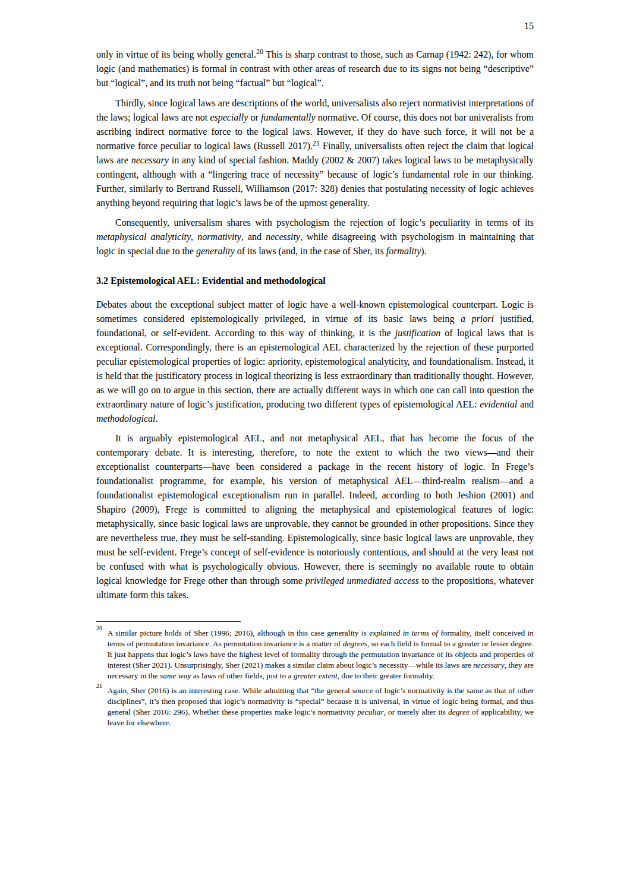15
only in virtue of its being wholly general.20 This is sharp contrast to those, such as Carnap (1942: 242), for whom logic (and mathematics) is formal in contrast with other areas of research due to its signs not being “descriptive” but “logical”, and its truth not being “factual” but “logical”.
Thirdly, since logical laws are descriptions of the world, universalists also reject normativist interpretations of the laws; logical laws are not especially or fundamentally normative. Of course, this does not bar univeralists from ascribing indirect normative force to the logical laws. However, if they do have such force, it will not be a normative force peculiar to logical laws (Russell 2017).21 Finally, universalists often reject the claim that logical laws are necessary in any kind of special fashion. Maddy (2002 & 2007) takes logical laws to be metaphysically contingent, although with a “lingering trace of necessity” because of logic’s fundamental role in our thinking. Further, similarly to Bertrand Russell, Williamson (2017: 328) denies that postulating necessity of logic achieves anything beyond requiring that logic’s laws be of the upmost generality.
Consequently, universalism shares with psychologism the rejection of logic’s peculiarity in terms of its metaphysical analyticity, normativity, and necessity, while disagreeing with psychologism in maintaining that logic in special due to the generality of its laws (and, in the case of Sher, its formality).
3.2 Epistemological AEL: Evidential and methodological
Debates about the exceptional subject matter of logic have a well-known epistemological counterpart. Logic is sometimes considered epistemologically privileged, in virtue of its basic laws being a priori justified, foundational, or self-evident. According to this way of thinking, it is the justification of logical laws that is exceptional. Correspondingly, there is an epistemological AEL characterized by the rejection of these purported peculiar epistemological properties of logic: apriority, epistemological analyticity, and foundationalism. Instead, it is held that the justificatory process in logical theorizing is less extraordinary than traditionally thought. However, as we will go on to argue in this section, there are actually different ways in which one can call into question the extraordinary nature of logic’s justification, producing two different types of epistemological AEL: evidential and methodological.
It is arguably epistemological AEL, and not metaphysical AEL, that has become the focus of the contemporary debate. It is interesting, therefore, to note the extent to which the two views—and their exceptionalist counterparts—have been considered a package in the recent history of logic. In Frege’s foundationalist programme, for example, his version of metaphysical AEL—third-realm realism—and a foundationalist epistemological exceptionalism run in parallel. Indeed, according to both Jeshion (2001) and Shapiro (2009), Frege is committed to aligning the metaphysical and epistemological features of logic: metaphysically, since basic logical laws are unprovable, they cannot be grounded in other propositions. Since they are nevertheless true, they must be self-standing. Epistemologically, since basic logical laws are unprovable, they must be self-evident. Frege’s concept of self-evidence is notoriously contentious, and should at the very least not be confused with what is psychologically obvious. However, there is seemingly no available route to obtain logical knowledge for Frege other than through some privileged unmediated access to the propositions, whatever ultimate form this takes.
20 A similar picture holds of Sher (1996; 2016), although in this case generality is explained in terms of formality, itself conceived in terms of permutation invariance. As permutation invariance is a matter of degrees, so each field is formal to a greater or lesser degree. It just happens that logic’s laws have the highest level of formality through the permutation invariance of its objects and properties of interest (Sher 2021). Unsurprisingly, Sher (2021) makes a similar claim about logic’s necessity—while its laws are necessary, they are necessary in the same way as laws of other fields, just to a greater extent, due to their greater formality.
21 Again, Sher (2016) is an interesting case. While admitting that “the general source of logic’s normativity is the same as that of other disciplines”, it’s then proposed that logic’s normativity is “special” because it is universal, in virtue of logic being formal, and thus general (Sher 2016: 296). Whether these properties make logic’s normativity peculiar, or merely alter its degree of applicability, we leave for elsewhere.